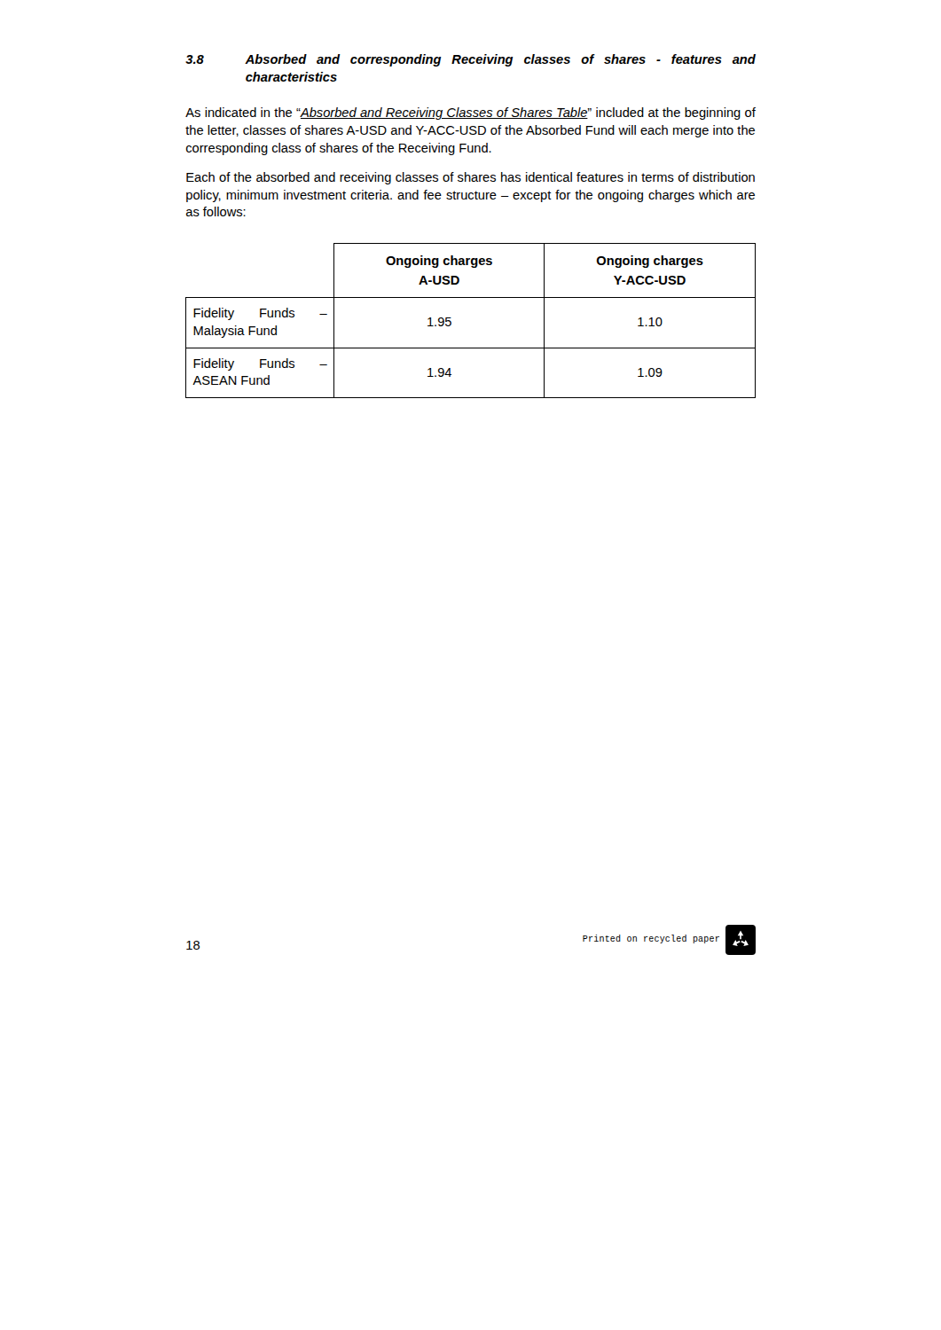3.8 Absorbed and corresponding Receiving classes of shares - features and characteristics
As indicated in the “Absorbed and Receiving Classes of Shares Table” included at the beginning of the letter, classes of shares A-USD and Y-ACC-USD of the Absorbed Fund will each merge into the corresponding class of shares of the Receiving Fund.
Each of the absorbed and receiving classes of shares has identical features in terms of distribution policy, minimum investment criteria. and fee structure – except for the ongoing charges which are as follows:
| | Ongoing charges A-USD | Ongoing charges Y-ACC-USD |
| --- | --- | --- |
| Fidelity Funds – Malaysia Fund | 1.95 | 1.10 |
| Fidelity Funds – ASEAN Fund | 1.94 | 1.09 |
18
Printed on recycled paper